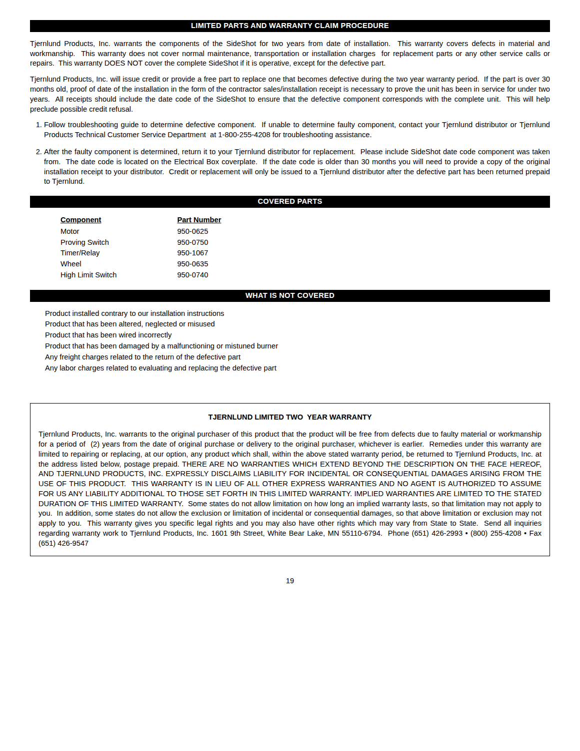LIMITED PARTS AND WARRANTY CLAIM PROCEDURE
Tjernlund Products, Inc. warrants the components of the SideShot for two years from date of installation. This warranty covers defects in material and workmanship. This warranty does not cover normal maintenance, transportation or installation charges for replacement parts or any other service calls or repairs. This warranty DOES NOT cover the complete SideShot if it is operative, except for the defective part.
Tjernlund Products, Inc. will issue credit or provide a free part to replace one that becomes defective during the two year warranty period. If the part is over 30 months old, proof of date of the installation in the form of the contractor sales/installation receipt is necessary to prove the unit has been in service for under two years. All receipts should include the date code of the SideShot to ensure that the defective component corresponds with the complete unit. This will help preclude possible credit refusal.
Follow troubleshooting guide to determine defective component. If unable to determine faulty component, contact your Tjernlund distributor or Tjernlund Products Technical Customer Service Department at 1-800-255-4208 for troubleshooting assistance.
After the faulty component is determined, return it to your Tjernlund distributor for replacement. Please include SideShot date code component was taken from. The date code is located on the Electrical Box coverplate. If the date code is older than 30 months you will need to provide a copy of the original installation receipt to your distributor. Credit or replacement will only be issued to a Tjernlund distributor after the defective part has been returned prepaid to Tjernlund.
COVERED PARTS
| Component | Part Number |
| --- | --- |
| Motor | 950-0625 |
| Proving Switch | 950-0750 |
| Timer/Relay | 950-1067 |
| Wheel | 950-0635 |
| High Limit Switch | 950-0740 |
WHAT IS NOT COVERED
Product installed contrary to our installation instructions
Product that has been altered, neglected or misused
Product that has been wired incorrectly
Product that has been damaged by a malfunctioning or mistuned burner
Any freight charges related to the return of the defective part
Any labor charges related to evaluating and replacing the defective part
TJERNLUND LIMITED TWO YEAR WARRANTY
Tjernlund Products, Inc. warrants to the original purchaser of this product that the product will be free from defects due to faulty material or workmanship for a period of (2) years from the date of original purchase or delivery to the original purchaser, whichever is earlier. Remedies under this warranty are limited to repairing or replacing, at our option, any product which shall, within the above stated warranty period, be returned to Tjernlund Products, Inc. at the address listed below, postage prepaid. THERE ARE NO WARRANTIES WHICH EXTEND BEYOND THE DESCRIPTION ON THE FACE HEREOF, AND TJERNLUND PRODUCTS, INC. EXPRESSLY DISCLAIMS LIABILITY FOR INCIDENTAL OR CONSEQUENTIAL DAMAGES ARISING FROM THE USE OF THIS PRODUCT. THIS WARRANTY IS IN LIEU OF ALL OTHER EXPRESS WARRANTIES AND NO AGENT IS AUTHORIZED TO ASSUME FOR US ANY LIABILITY ADDITIONAL TO THOSE SET FORTH IN THIS LIMITED WARRANTY. IMPLIED WARRANTIES ARE LIMITED TO THE STATED DURATION OF THIS LIMITED WARRANTY. Some states do not allow limitation on how long an implied warranty lasts, so that limitation may not apply to you. In addition, some states do not allow the exclusion or limitation of incidental or consequential damages, so that above limitation or exclusion may not apply to you. This warranty gives you specific legal rights and you may also have other rights which may vary from State to State. Send all inquiries regarding warranty work to Tjernlund Products, Inc. 1601 9th Street, White Bear Lake, MN 55110-6794. Phone (651) 426-2993 • (800) 255-4208 • Fax (651) 426-9547
19